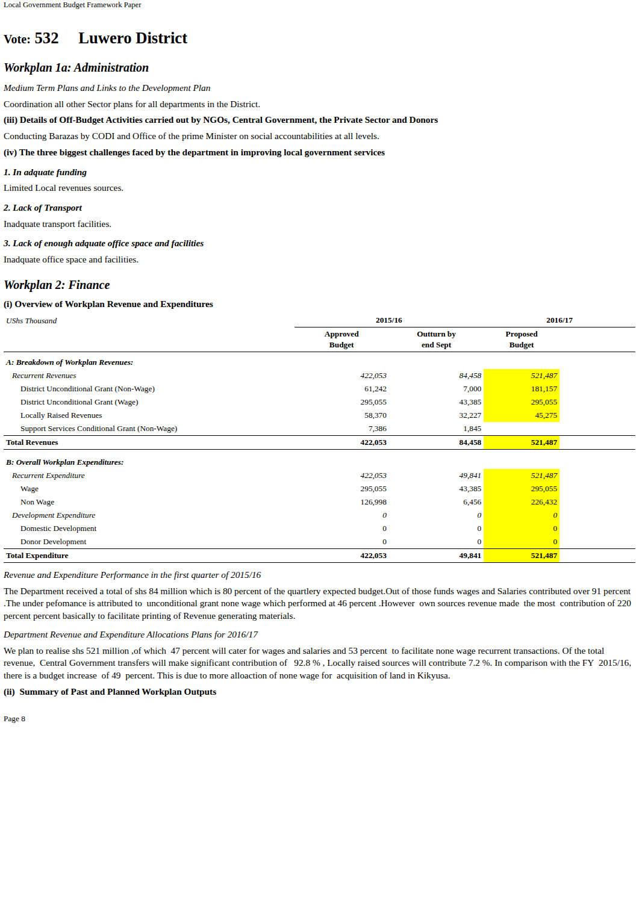Local Government Budget Framework Paper
Vote: 532 Luwero District
Workplan 1a: Administration
Medium Term Plans and Links to the Development Plan
Coordination all other Sector plans for all departments in the District.
(iii) Details of Off-Budget Activities carried out by NGOs, Central Government, the Private Sector and Donors
Conducting Barazas by CODI and Office of the prime Minister on social accountabilities at all levels.
(iv) The three biggest challenges faced by the department in improving local government services
1. In adquate funding
Limited Local revenues sources.
2. Lack of Transport
Inadquate transport facilities.
3. Lack of enough adquate office space and facilities
Inadquate office space and facilities.
Workplan 2: Finance
(i) Overview of Workplan Revenue and Expenditures
| UShs Thousand | 2015/16 | 2016/17 |
| | Approved Budget | Outturn by end Sept | Proposed Budget | |
| A: Breakdown of Workplan Revenues: |
| Recurrent Revenues | 422,053 | 84,458 | 521,487 | |
| District Unconditional Grant (Non-Wage) | 61,242 | 7,000 | 181,157 | |
| District Unconditional Grant (Wage) | 295,055 | 43,385 | 295,055 | |
| Locally Raised Revenues | 58,370 | 32,227 | 45,275 | |
| Support Services Conditional Grant (Non-Wage) | 7,386 | 1,845 | | |
| Total Revenues | 422,053 | 84,458 | 521,487 | |
| B: Overall Workplan Expenditures: |
| Recurrent Expenditure | 422,053 | 49,841 | 521,487 | |
| Wage | 295,055 | 43,385 | 295,055 | |
| Non Wage | 126,998 | 6,456 | 226,432 | |
| Development Expenditure | 0 | 0 | 0 | |
| Domestic Development | 0 | 0 | 0 | |
| Donor Development | 0 | 0 | 0 | |
| Total Expenditure | 422,053 | 49,841 | 521,487 | |
Revenue and Expenditure Performance in the first quarter of 2015/16
The Department received a total of shs 84 million which is 80 percent of the quartlery expected budget.Out of those funds wages and Salaries contributed over 91 percent .The under pefomance is attributed to unconditional grant none wage which performed at 46 percent .However own sources revenue made the most contribution of 220 percent percent basically to facilitate printing of Revenue generating materials.
Department Revenue and Expenditure Allocations Plans for 2016/17
We plan to realise shs 521 million ,of which 47 percent will cater for wages and salaries and 53 percent to facilitate none wage recurrent transactions. Of the total revenue, Central Government transfers will make significant contribution of 92.8 % , Locally raised sources will contribute 7.2 %. In comparison with the FY 2015/16, there is a budget increase of 49 percent. This is due to more alloaction of none wage for acquisition of land in Kikyusa.
(ii) Summary of Past and Planned Workplan Outputs
Page 8